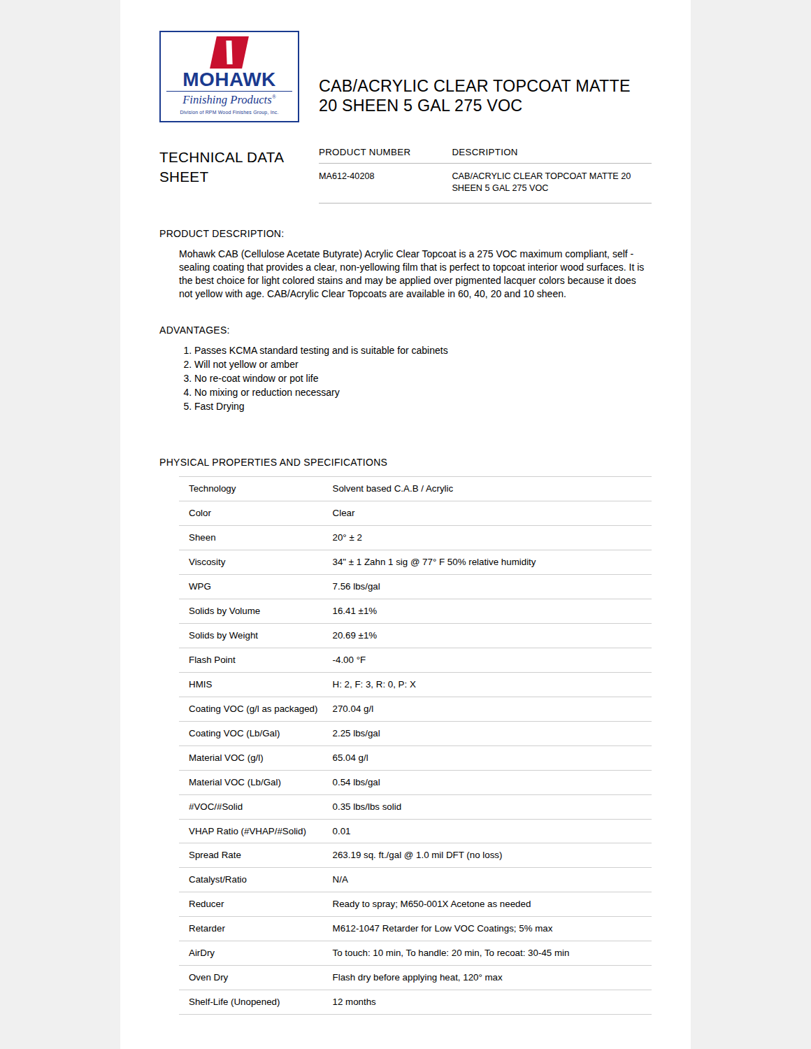MOHAWK
Finishing Products®
Division of RPM Wood Finishes Group, Inc.
CAB/ACRYLIC CLEAR TOPCOAT MATTE
20 SHEEN 5 GAL 275 VOC
TECHNICAL DATA SHEET
| PRODUCT NUMBER | DESCRIPTION |
| --- | --- |
| MA612-40208 | CAB/ACRYLIC CLEAR TOPCOAT MATTE 20 SHEEN 5 GAL 275 VOC |
PRODUCT DESCRIPTION:
Mohawk CAB (Cellulose Acetate Butyrate) Acrylic Clear Topcoat is a 275 VOC maximum compliant, self -sealing coating that provides a clear, non-yellowing film that is perfect to topcoat interior wood surfaces. It is the best choice for light colored stains and may be applied over pigmented lacquer colors because it does not yellow with age. CAB/Acrylic Clear Topcoats are available in 60, 40, 20 and 10 sheen.
ADVANTAGES:
Passes KCMA standard testing and is suitable for cabinets
Will not yellow or amber
No re-coat window or pot life
No mixing or reduction necessary
Fast Drying
PHYSICAL PROPERTIES AND SPECIFICATIONS
| Technology | Solvent based C.A.B / Acrylic |
| Color | Clear |
| Sheen | 20° ± 2 |
| Viscosity | 34" ± 1 Zahn 1 sig @ 77° F 50% relative humidity |
| WPG | 7.56 lbs/gal |
| Solids by Volume | 16.41 ±1% |
| Solids by Weight | 20.69 ±1% |
| Flash Point | -4.00 °F |
| HMIS | H: 2, F: 3, R: 0, P: X |
| Coating VOC (g/l as packaged) | 270.04 g/l |
| Coating VOC (Lb/Gal) | 2.25 lbs/gal |
| Material VOC (g/l) | 65.04 g/l |
| Material VOC (Lb/Gal) | 0.54 lbs/gal |
| #VOC/#Solid | 0.35 lbs/lbs solid |
| VHAP Ratio (#VHAP/#Solid) | 0.01 |
| Spread Rate | 263.19 sq. ft./gal @ 1.0 mil DFT (no loss) |
| Catalyst/Ratio | N/A |
| Reducer | Ready to spray; M650-001X Acetone as needed |
| Retarder | M612-1047 Retarder for Low VOC Coatings; 5% max |
| AirDry | To touch: 10 min, To handle: 20 min, To recoat: 30-45 min |
| Oven Dry | Flash dry before applying heat, 120° max |
| Shelf-Life (Unopened) | 12 months |